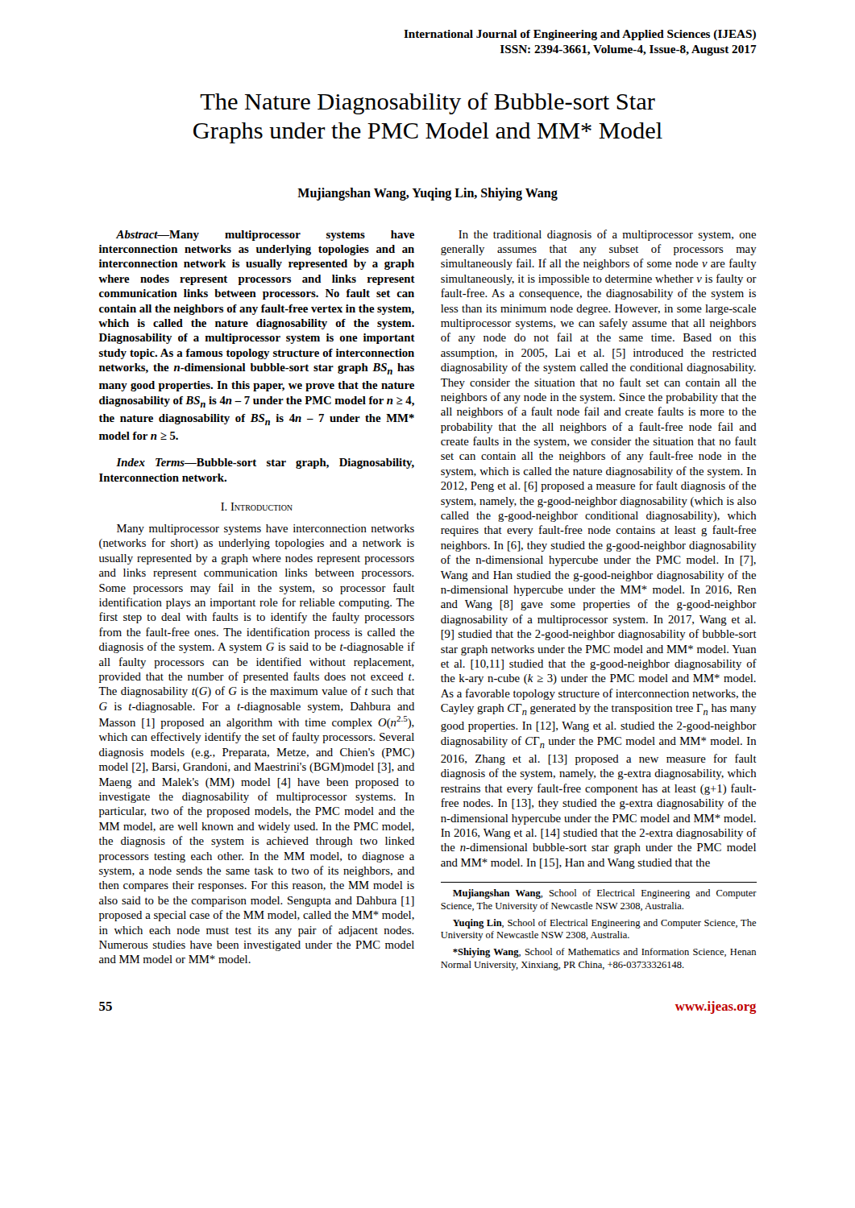International Journal of Engineering and Applied Sciences (IJEAS)
ISSN: 2394-3661, Volume-4, Issue-8, August 2017
The Nature Diagnosability of Bubble-sort Star
Graphs under the PMC Model and MM* Model
Mujiangshan Wang, Yuqing Lin, Shiying Wang
Abstract—Many multiprocessor systems have interconnection networks as underlying topologies and an interconnection network is usually represented by a graph where nodes represent processors and links represent communication links between processors. No fault set can contain all the neighbors of any fault-free vertex in the system, which is called the nature diagnosability of the system. Diagnosability of a multiprocessor system is one important study topic. As a famous topology structure of interconnection networks, the n-dimensional bubble-sort star graph BSn has many good properties. In this paper, we prove that the nature diagnosability of BSn is 4n – 7 under the PMC model for n ≥ 4, the nature diagnosability of BSn is 4n – 7 under the MM* model for n ≥ 5.
Index Terms—Bubble-sort star graph, Diagnosability, Interconnection network.
I. Introduction
Many multiprocessor systems have interconnection networks (networks for short) as underlying topologies and a network is usually represented by a graph where nodes represent processors and links represent communication links between processors. Some processors may fail in the system, so processor fault identification plays an important role for reliable computing. The first step to deal with faults is to identify the faulty processors from the fault-free ones. The identification process is called the diagnosis of the system. A system G is said to be t-diagnosable if all faulty processors can be identified without replacement, provided that the number of presented faults does not exceed t. The diagnosability t(G) of G is the maximum value of t such that G is t-diagnosable. For a t-diagnosable system, Dahbura and Masson [1] proposed an algorithm with time complex O(n2.5), which can effectively identify the set of faulty processors. Several diagnosis models (e.g., Preparata, Metze, and Chien's (PMC) model [2], Barsi, Grandoni, and Maestrini's (BGM)model [3], and Maeng and Malek's (MM) model [4] have been proposed to investigate the diagnosability of multiprocessor systems. In particular, two of the proposed models, the PMC model and the MM model, are well known and widely used. In the PMC model, the diagnosis of the system is achieved through two linked processors testing each other. In the MM model, to diagnose a system, a node sends the same task to two of its neighbors, and then compares their responses. For this reason, the MM model is also said to be the comparison model. Sengupta and Dahbura [1] proposed a special case of the MM model, called the MM* model, in which each node must test its any pair of adjacent nodes. Numerous studies have been investigated under the PMC model and MM model or MM* model.
In the traditional diagnosis of a multiprocessor system, one generally assumes that any subset of processors may simultaneously fail. If all the neighbors of some node v are faulty simultaneously, it is impossible to determine whether v is faulty or fault-free. As a consequence, the diagnosability of the system is less than its minimum node degree. However, in some large-scale multiprocessor systems, we can safely assume that all neighbors of any node do not fail at the same time. Based on this assumption, in 2005, Lai et al. [5] introduced the restricted diagnosability of the system called the conditional diagnosability. They consider the situation that no fault set can contain all the neighbors of any node in the system. Since the probability that the all neighbors of a fault node fail and create faults is more to the probability that the all neighbors of a fault-free node fail and create faults in the system, we consider the situation that no fault set can contain all the neighbors of any fault-free node in the system, which is called the nature diagnosability of the system. In 2012, Peng et al. [6] proposed a measure for fault diagnosis of the system, namely, the g-good-neighbor diagnosability (which is also called the g-good-neighbor conditional diagnosability), which requires that every fault-free node contains at least g fault-free neighbors. In [6], they studied the g-good-neighbor diagnosability of the n-dimensional hypercube under the PMC model. In [7], Wang and Han studied the g-good-neighbor diagnosability of the n-dimensional hypercube under the MM* model. In 2016, Ren and Wang [8] gave some properties of the g-good-neighbor diagnosability of a multiprocessor system. In 2017, Wang et al. [9] studied that the 2-good-neighbor diagnosability of bubble-sort star graph networks under the PMC model and MM* model. Yuan et al. [10,11] studied that the g-good-neighbor diagnosability of the k-ary n-cube (k ≥ 3) under the PMC model and MM* model. As a favorable topology structure of interconnection networks, the Cayley graph CΓn generated by the transposition tree Γn has many good properties. In [12], Wang et al. studied the 2-good-neighbor diagnosability of CΓn under the PMC model and MM* model. In 2016, Zhang et al. [13] proposed a new measure for fault diagnosis of the system, namely, the g-extra diagnosability, which restrains that every fault-free component has at least (g+1) fault-free nodes. In [13], they studied the g-extra diagnosability of the n-dimensional hypercube under the PMC model and MM* model. In 2016, Wang et al. [14] studied that the 2-extra diagnosability of the n-dimensional bubble-sort star graph under the PMC model and MM* model. In [15], Han and Wang studied that the
Mujiangshan Wang, School of Electrical Engineering and Computer Science, The University of Newcastle NSW 2308, Australia.
Yuqing Lin, School of Electrical Engineering and Computer Science, The University of Newcastle NSW 2308, Australia.
*Shiying Wang, School of Mathematics and Information Science, Henan Normal University, Xinxiang, PR China, +86-03733326148.
55 www.ijeas.org